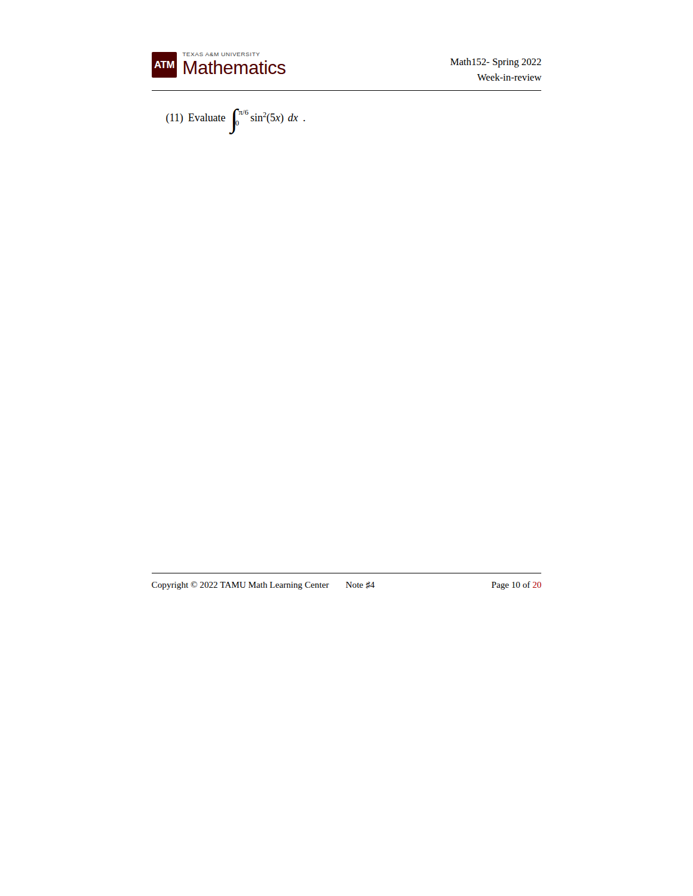A⁠T⁠M
Texas A&M University Mathematics
Math152- Spring 2022
Week-in-review
(11) Evaluate ∫ π/6 0 sin2(5x) dx .
Copyright © 2022 TAMU Math Learning Center Note ♯4
Page 10 of 20